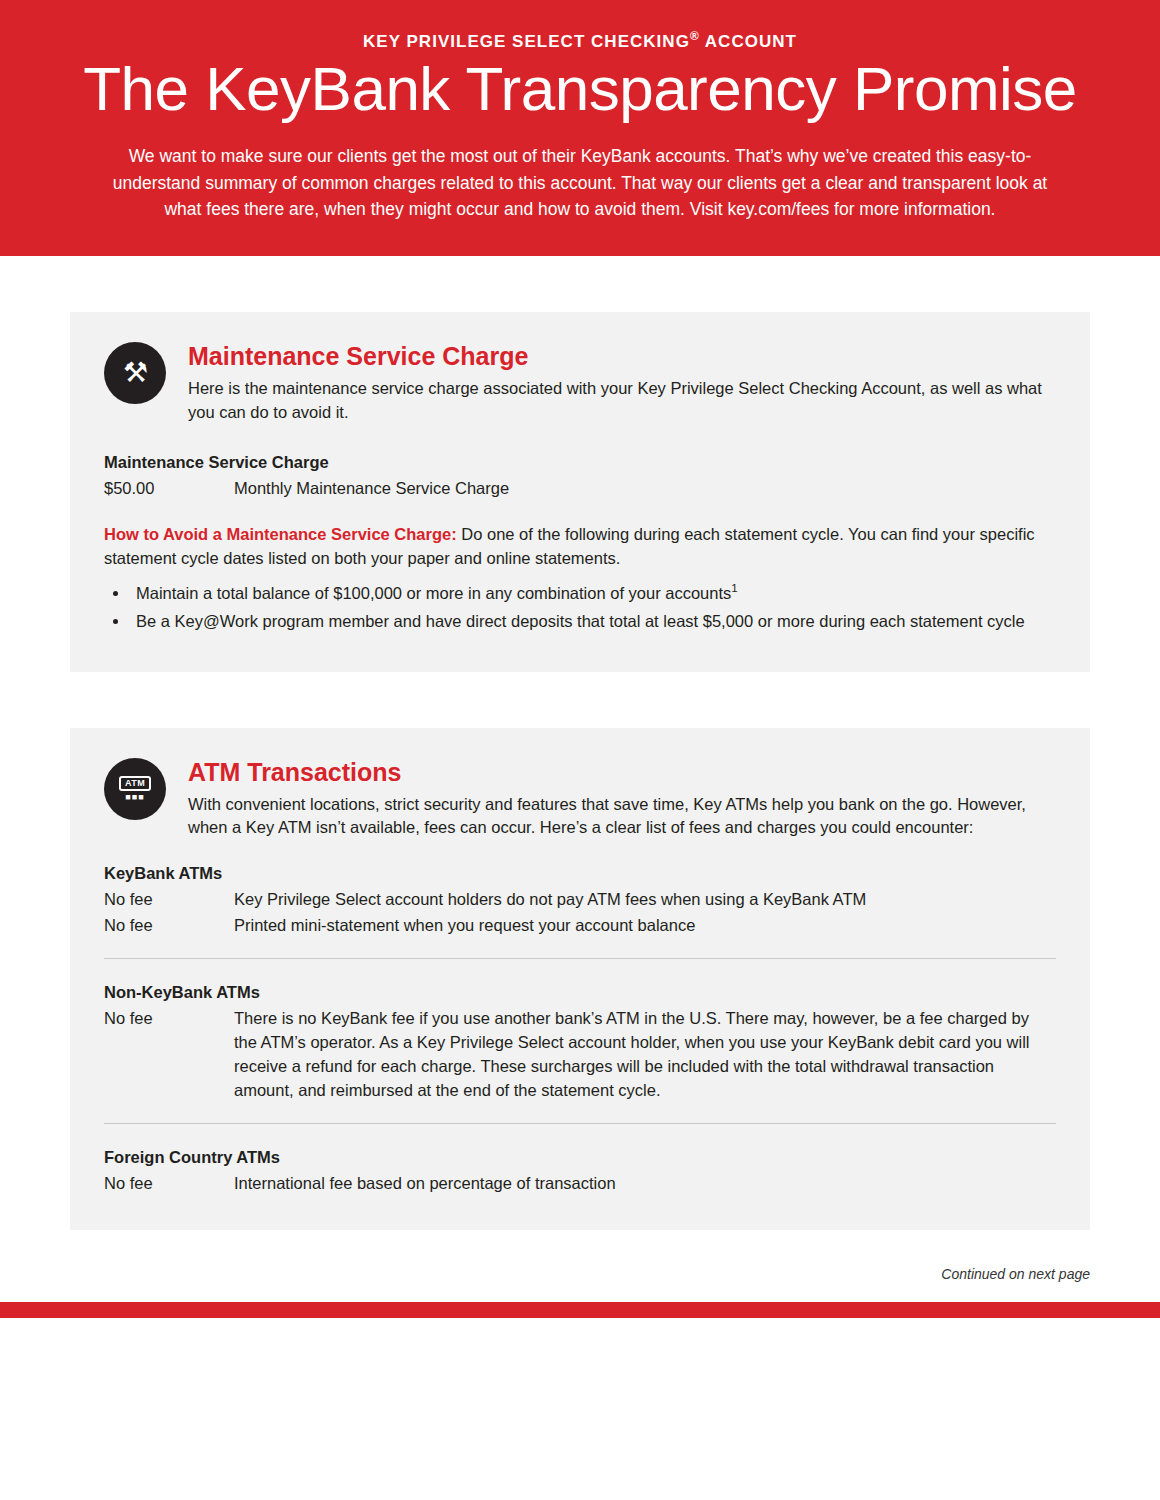Key Privilege Select Checking® Account
The KeyBank Transparency Promise
We want to make sure our clients get the most out of their KeyBank accounts. That’s why we’ve created this easy-to-understand summary of common charges related to this account. That way our clients get a clear and transparent look at what fees there are, when they might occur and how to avoid them. Visit key.com/fees for more information.
⚒
Maintenance Service Charge
Here is the maintenance service charge associated with your Key Privilege Select Checking Account, as well as what you can do to avoid it.
Maintenance Service Charge
$50.00
Monthly Maintenance Service Charge
How to Avoid a Maintenance Service Charge: Do one of the following during each statement cycle. You can find your specific statement cycle dates listed on both your paper and online statements.
Maintain a total balance of $100,000 or more in any combination of your accounts1
Be a Key@Work program member and have direct deposits that total at least $5,000 or more during each statement cycle
ATM ■■■
ATM Transactions
With convenient locations, strict security and features that save time, Key ATMs help you bank on the go. However, when a Key ATM isn’t available, fees can occur. Here’s a clear list of fees and charges you could encounter:
KeyBank ATMs
No fee
Key Privilege Select account holders do not pay ATM fees when using a KeyBank ATM
No fee
Printed mini-statement when you request your account balance
Non-KeyBank ATMs
No fee
There is no KeyBank fee if you use another bank’s ATM in the U.S. There may, however, be a fee charged by the ATM’s operator. As a Key Privilege Select account holder, when you use your KeyBank debit card you will receive a refund for each charge. These surcharges will be included with the total withdrawal transaction amount, and reimbursed at the end of the statement cycle.
Foreign Country ATMs
No fee
International fee based on percentage of transaction
Continued on next page